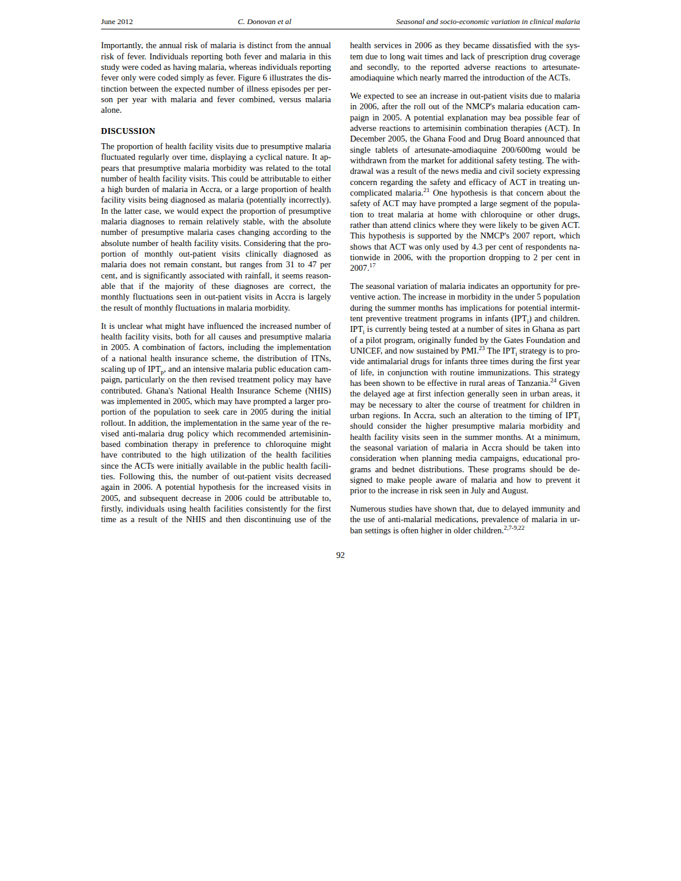June 2012 C. Donovan et al Seasonal and socio-economic variation in clinical malaria
Importantly, the annual risk of malaria is distinct from the annual risk of fever. Individuals reporting both fever and malaria in this study were coded as having malaria, whereas individuals reporting fever only were coded simply as fever. Figure 6 illustrates the distinction between the expected number of illness episodes per person per year with malaria and fever combined, versus malaria alone.
DISCUSSION
The proportion of health facility visits due to presumptive malaria fluctuated regularly over time, displaying a cyclical nature. It appears that presumptive malaria morbidity was related to the total number of health facility visits. This could be attributable to either a high burden of malaria in Accra, or a large proportion of health facility visits being diagnosed as malaria (potentially incorrectly). In the latter case, we would expect the proportion of presumptive malaria diagnoses to remain relatively stable, with the absolute number of presumptive malaria cases changing according to the absolute number of health facility visits. Considering that the proportion of monthly out-patient visits clinically diagnosed as malaria does not remain constant, but ranges from 31 to 47 per cent, and is significantly associated with rainfall, it seems reasonable that if the majority of these diagnoses are correct, the monthly fluctuations seen in out-patient visits in Accra is largely the result of monthly fluctuations in malaria morbidity.
It is unclear what might have influenced the increased number of health facility visits, both for all causes and presumptive malaria in 2005. A combination of factors, including the implementation of a national health insurance scheme, the distribution of ITNs, scaling up of IPTp, and an intensive malaria public education campaign, particularly on the then revised treatment policy may have contributed. Ghana's National Health Insurance Scheme (NHIS) was implemented in 2005, which may have prompted a larger proportion of the population to seek care in 2005 during the initial rollout. In addition, the implementation in the same year of the revised anti-malaria drug policy which recommended artemisinin-based combination therapy in preference to chloroquine might have contributed to the high utilization of the health facilities since the ACTs were initially available in the public health facilities. Following this, the number of out-patient visits decreased again in 2006. A potential hypothesis for the increased visits in 2005, and subsequent decrease in 2006 could be attributable to, firstly, individuals using health facilities consistently for the first time as a result of the NHIS and then discontinuing use of the health services in 2006 as they became dissatisfied with the system due to long wait times and lack of prescription drug coverage and secondly, to the reported adverse reactions to artesunate-amodiaquine which nearly marred the introduction of the ACTs.
We expected to see an increase in out-patient visits due to malaria in 2006, after the roll out of the NMCP's malaria education campaign in 2005. A potential explanation may bea possible fear of adverse reactions to artemisinin combination therapies (ACT). In December 2005, the Ghana Food and Drug Board announced that single tablets of artesunate-amodiaquine 200/600mg would be withdrawn from the market for additional safety testing. The withdrawal was a result of the news media and civil society expressing concern regarding the safety and efficacy of ACT in treating uncomplicated malaria.21 One hypothesis is that concern about the safety of ACT may have prompted a large segment of the population to treat malaria at home with chloroquine or other drugs, rather than attend clinics where they were likely to be given ACT. This hypothesis is supported by the NMCP's 2007 report, which shows that ACT was only used by 4.3 per cent of respondents nationwide in 2006, with the proportion dropping to 2 per cent in 2007.17
The seasonal variation of malaria indicates an opportunity for preventive action. The increase in morbidity in the under 5 population during the summer months has implications for potential intermittent preventive treatment programs in infants (IPTi) and children. IPTi is currently being tested at a number of sites in Ghana as part of a pilot program, originally funded by the Gates Foundation and UNICEF, and now sustained by PMI.23 The IPTi strategy is to provide antimalarial drugs for infants three times during the first year of life, in conjunction with routine immunizations. This strategy has been shown to be effective in rural areas of Tanzania.24 Given the delayed age at first infection generally seen in urban areas, it may be necessary to alter the course of treatment for children in urban regions. In Accra, such an alteration to the timing of IPTi should consider the higher presumptive malaria morbidity and health facility visits seen in the summer months. At a minimum, the seasonal variation of malaria in Accra should be taken into consideration when planning media campaigns, educational programs and bednet distributions. These programs should be designed to make people aware of malaria and how to prevent it prior to the increase in risk seen in July and August.
Numerous studies have shown that, due to delayed immunity and the use of anti-malarial medications, prevalence of malaria in urban settings is often higher in older children.2,7-9,22
92